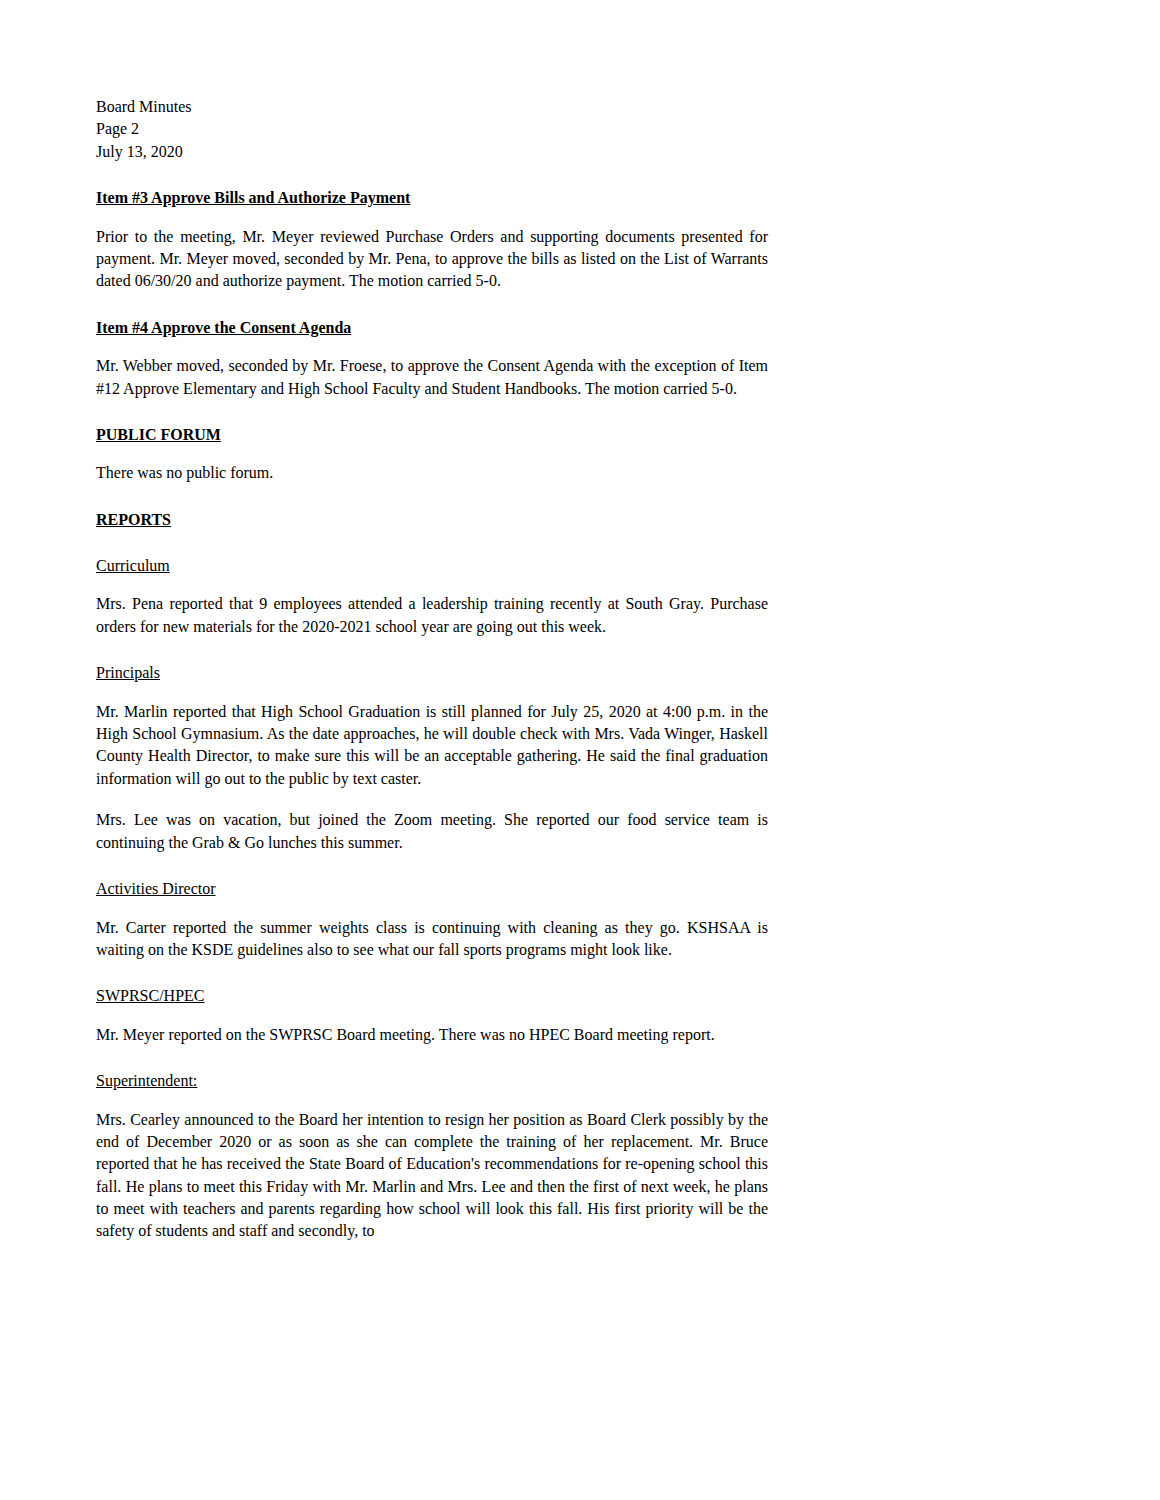Board Minutes
Page 2
July 13, 2020
Item #3 Approve Bills and Authorize Payment
Prior to the meeting, Mr. Meyer reviewed Purchase Orders and supporting documents presented for payment. Mr. Meyer moved, seconded by Mr. Pena, to approve the bills as listed on the List of Warrants dated 06/30/20 and authorize payment. The motion carried 5-0.
Item #4 Approve the Consent Agenda
Mr. Webber moved, seconded by Mr. Froese, to approve the Consent Agenda with the exception of Item #12 Approve Elementary and High School Faculty and Student Handbooks. The motion carried 5-0.
PUBLIC FORUM
There was no public forum.
REPORTS
Curriculum
Mrs. Pena reported that 9 employees attended a leadership training recently at South Gray. Purchase orders for new materials for the 2020-2021 school year are going out this week.
Principals
Mr. Marlin reported that High School Graduation is still planned for July 25, 2020 at 4:00 p.m. in the High School Gymnasium. As the date approaches, he will double check with Mrs. Vada Winger, Haskell County Health Director, to make sure this will be an acceptable gathering. He said the final graduation information will go out to the public by text caster.
Mrs. Lee was on vacation, but joined the Zoom meeting. She reported our food service team is continuing the Grab & Go lunches this summer.
Activities Director
Mr. Carter reported the summer weights class is continuing with cleaning as they go. KSHSAA is waiting on the KSDE guidelines also to see what our fall sports programs might look like.
SWPRSC/HPEC
Mr. Meyer reported on the SWPRSC Board meeting. There was no HPEC Board meeting report.
Superintendent:
Mrs. Cearley announced to the Board her intention to resign her position as Board Clerk possibly by the end of December 2020 or as soon as she can complete the training of her replacement. Mr. Bruce reported that he has received the State Board of Education's recommendations for re-opening school this fall. He plans to meet this Friday with Mr. Marlin and Mrs. Lee and then the first of next week, he plans to meet with teachers and parents regarding how school will look this fall. His first priority will be the safety of students and staff and secondly, to